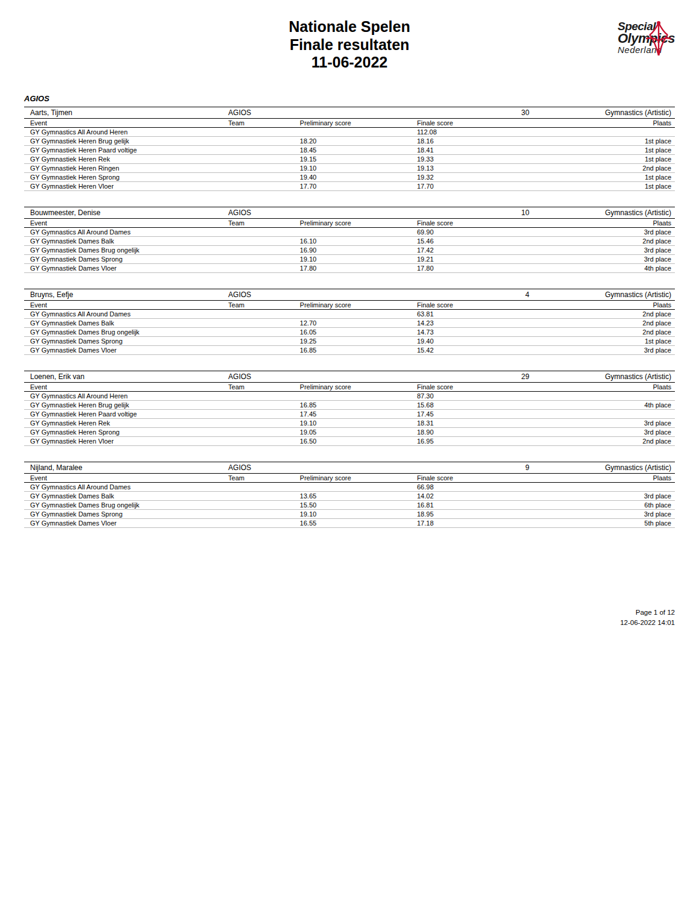Nationale Spelen
Finale resultaten
11-06-2022
Special
Olympics
Nederland
AGIOS
| Aarts, Tijmen | AGIOS | | 30 | Gymnastics (Artistic) |
| Event | Team | Preliminary score | Finale score | Plaats |
| GY Gymnastics All Around Heren | | | 112.08 | |
| GY Gymnastiek Heren Brug gelijk | | 18.20 | 18.16 | 1st place |
| GY Gymnastiek Heren Paard voltige | | 18.45 | 18.41 | 1st place |
| GY Gymnastiek Heren Rek | | 19.15 | 19.33 | 1st place |
| GY Gymnastiek Heren Ringen | | 19.10 | 19.13 | 2nd place |
| GY Gymnastiek Heren Sprong | | 19.40 | 19.32 | 1st place |
| GY Gymnastiek Heren Vloer | | 17.70 | 17.70 | 1st place |
| Bouwmeester, Denise | AGIOS | | 10 | Gymnastics (Artistic) |
| Event | Team | Preliminary score | Finale score | Plaats |
| GY Gymnastics All Around Dames | | | 69.90 | 3rd place |
| GY Gymnastiek Dames Balk | | 16.10 | 15.46 | 2nd place |
| GY Gymnastiek Dames Brug ongelijk | | 16.90 | 17.42 | 3rd place |
| GY Gymnastiek Dames Sprong | | 19.10 | 19.21 | 3rd place |
| GY Gymnastiek Dames Vloer | | 17.80 | 17.80 | 4th place |
| Bruyns, Eefje | AGIOS | | 4 | Gymnastics (Artistic) |
| Event | Team | Preliminary score | Finale score | Plaats |
| GY Gymnastics All Around Dames | | | 63.81 | 2nd place |
| GY Gymnastiek Dames Balk | | 12.70 | 14.23 | 2nd place |
| GY Gymnastiek Dames Brug ongelijk | | 16.05 | 14.73 | 2nd place |
| GY Gymnastiek Dames Sprong | | 19.25 | 19.40 | 1st place |
| GY Gymnastiek Dames Vloer | | 16.85 | 15.42 | 3rd place |
| Loenen, Erik van | AGIOS | | 29 | Gymnastics (Artistic) |
| Event | Team | Preliminary score | Finale score | Plaats |
| GY Gymnastics All Around Heren | | | 87.30 | |
| GY Gymnastiek Heren Brug gelijk | | 16.85 | 15.68 | 4th place |
| GY Gymnastiek Heren Paard voltige | | 17.45 | 17.45 | |
| GY Gymnastiek Heren Rek | | 19.10 | 18.31 | 3rd place |
| GY Gymnastiek Heren Sprong | | 19.05 | 18.90 | 3rd place |
| GY Gymnastiek Heren Vloer | | 16.50 | 16.95 | 2nd place |
| Nijland, Maralee | AGIOS | | 9 | Gymnastics (Artistic) |
| Event | Team | Preliminary score | Finale score | Plaats |
| GY Gymnastics All Around Dames | | | 66.98 | |
| GY Gymnastiek Dames Balk | | 13.65 | 14.02 | 3rd place |
| GY Gymnastiek Dames Brug ongelijk | | 15.50 | 16.81 | 6th place |
| GY Gymnastiek Dames Sprong | | 19.10 | 18.95 | 3rd place |
| GY Gymnastiek Dames Vloer | | 16.55 | 17.18 | 5th place |
Page 1 of 12
12-06-2022 14:01